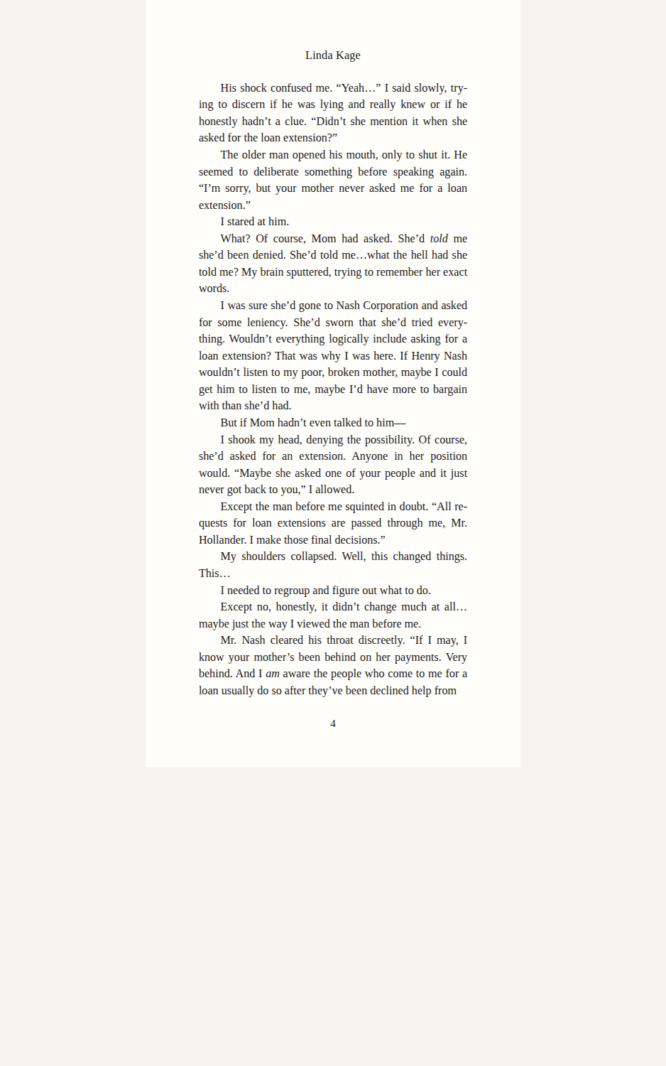Linda Kage
His shock confused me. “Yeah…” I said slowly, trying to discern if he was lying and really knew or if he honestly hadn’t a clue. “Didn’t she mention it when she asked for the loan extension?”
The older man opened his mouth, only to shut it. He seemed to deliberate something before speaking again. “I’m sorry, but your mother never asked me for a loan extension.”
I stared at him.
What? Of course, Mom had asked. She’d told me she’d been denied. She’d told me…what the hell had she told me? My brain sputtered, trying to remember her exact words.
I was sure she’d gone to Nash Corporation and asked for some leniency. She’d sworn that she’d tried everything. Wouldn’t everything logically include asking for a loan extension? That was why I was here. If Henry Nash wouldn’t listen to my poor, broken mother, maybe I could get him to listen to me, maybe I’d have more to bargain with than she’d had.
But if Mom hadn’t even talked to him—
I shook my head, denying the possibility. Of course, she’d asked for an extension. Anyone in her position would. “Maybe she asked one of your people and it just never got back to you,” I allowed.
Except the man before me squinted in doubt. “All requests for loan extensions are passed through me, Mr. Hollander. I make those final decisions.”
My shoulders collapsed. Well, this changed things. This…
I needed to regroup and figure out what to do.
Except no, honestly, it didn’t change much at all…maybe just the way I viewed the man before me.
Mr. Nash cleared his throat discreetly. “If I may, I know your mother’s been behind on her payments. Very behind. And I am aware the people who come to me for a loan usually do so after they’ve been declined help from
4